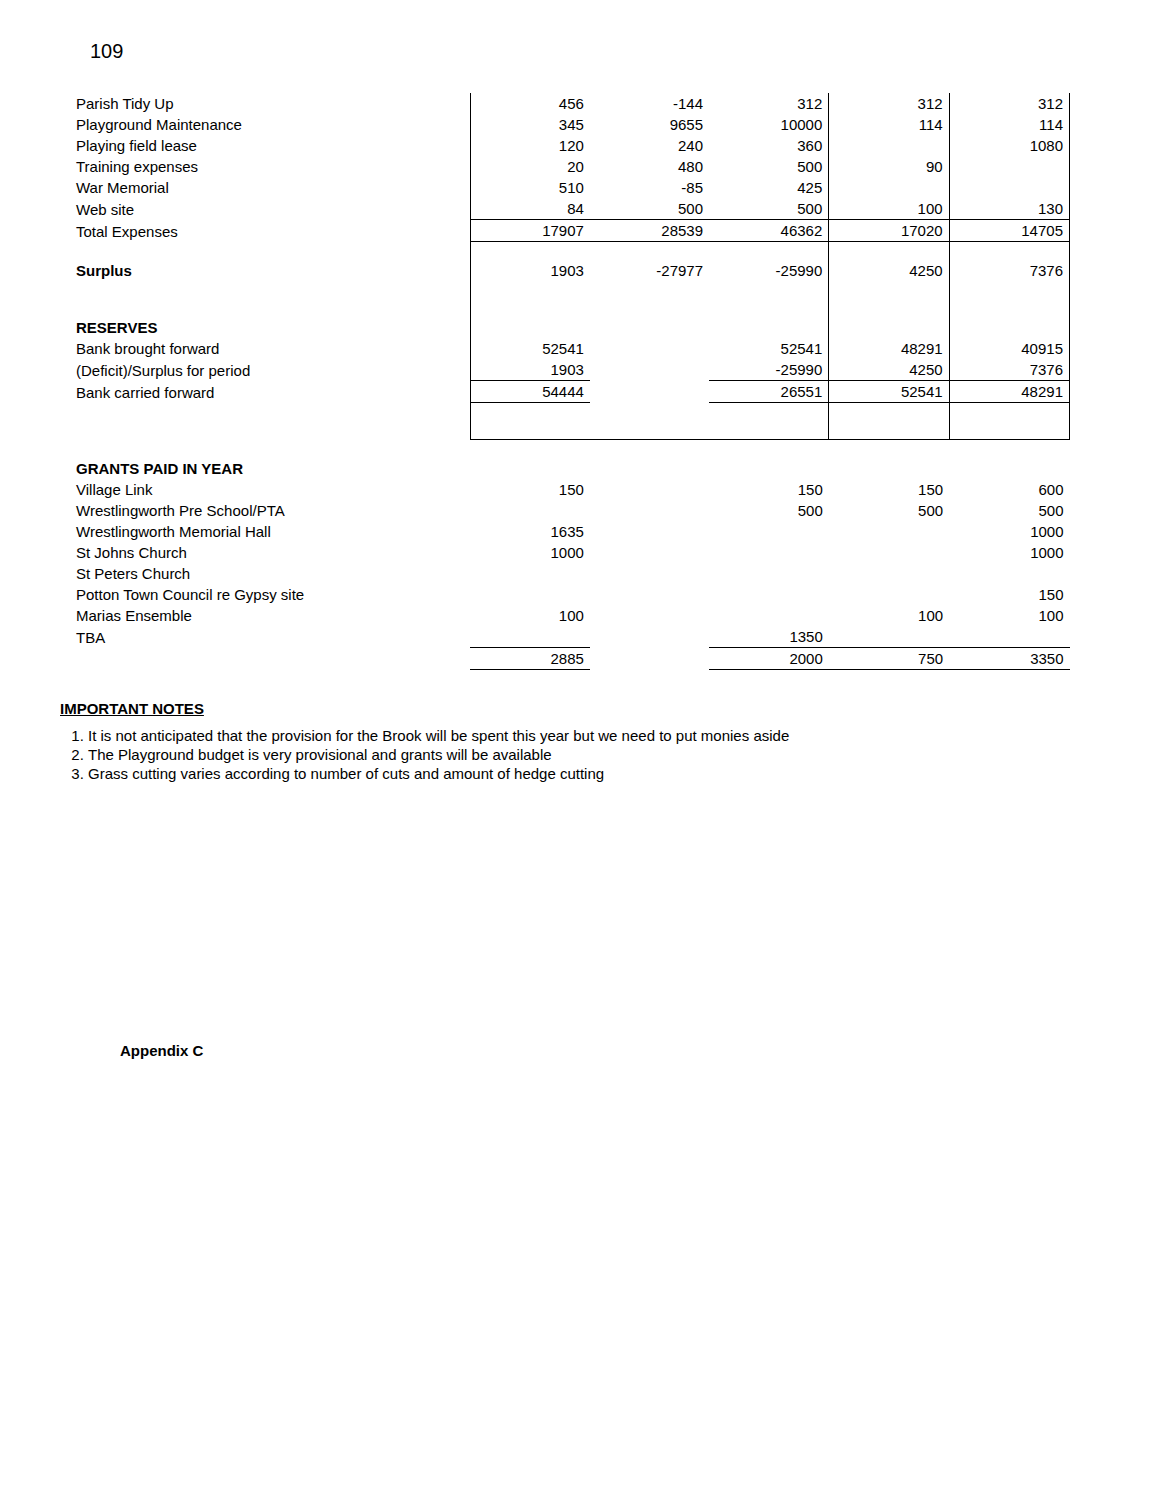109
| Parish Tidy Up | 456 | -144 | 312 | 312 | 312 |
| Playground Maintenance | 345 | 9655 | 10000 | 114 | 114 |
| Playing field lease | 120 | 240 | 360 | | 1080 |
| Training expenses | 20 | 480 | 500 | 90 | |
| War Memorial | 510 | -85 | 425 | | |
| Web site | 84 | 500 | 500 | 100 | 130 |
| Total Expenses | 17907 | 28539 | 46362 | 17020 | 14705 |
| Surplus | 1903 | -27977 | -25990 | 4250 | 7376 |
| RESERVES | | | | | |
| Bank brought forward | 52541 | | 52541 | 48291 | 40915 |
| (Deficit)/Surplus for period | 1903 | | -25990 | 4250 | 7376 |
| Bank carried forward | 54444 | | 26551 | 52541 | 48291 |
| GRANTS PAID IN YEAR | | | | | |
| Village Link | 150 | | 150 | 150 | 600 |
| Wrestlingworth Pre School/PTA | | | 500 | 500 | 500 |
| Wrestlingworth Memorial Hall | 1635 | | | | 1000 |
| St Johns Church | 1000 | | | | 1000 |
| St Peters Church | | | | | |
| Potton Town Council re Gypsy site | | | | | 150 |
| Marias Ensemble | 100 | | | 100 | 100 |
| TBA | | | 1350 | | |
| | 2885 | | 2000 | 750 | 3350 |
IMPORTANT NOTES
It is not anticipated that the provision for the Brook will be spent this year but we need to put monies aside
The Playground budget is very provisional and grants will be available
Grass cutting varies according to number of cuts and amount of hedge cutting
Appendix C